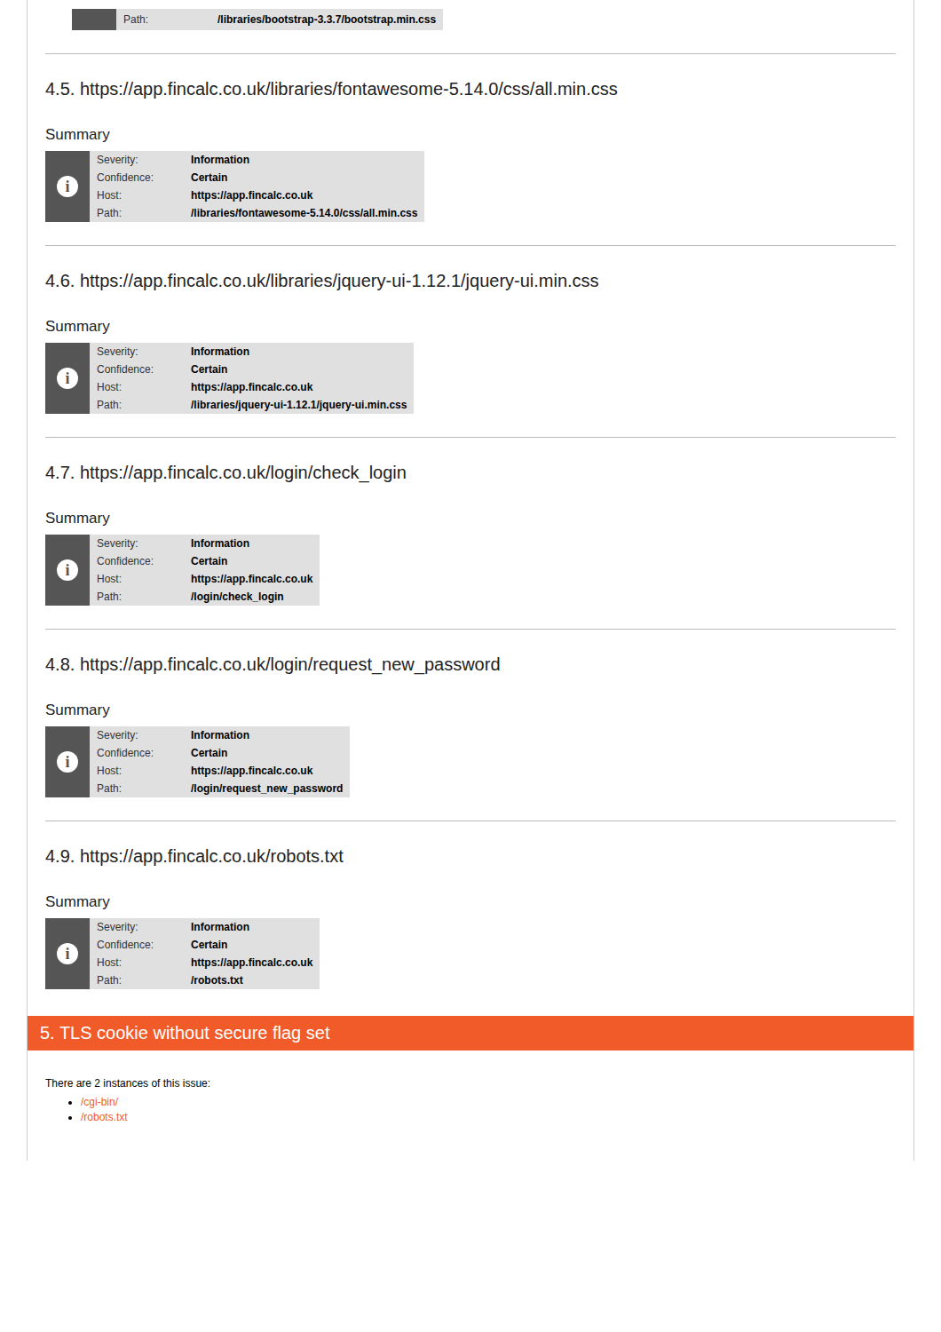| | Path: | /libraries/bootstrap-3.3.7/bootstrap.min.css |
4.5. https://app.fincalc.co.uk/libraries/fontawesome-5.14.0/css/all.min.css
Summary
| i | Severity: | Information |
| Confidence: | Certain |
| Host: | https://app.fincalc.co.uk |
| Path: | /libraries/fontawesome-5.14.0/css/all.min.css |
4.6. https://app.fincalc.co.uk/libraries/jquery-ui-1.12.1/jquery-ui.min.css
Summary
| i | Severity: | Information |
| Confidence: | Certain |
| Host: | https://app.fincalc.co.uk |
| Path: | /libraries/jquery-ui-1.12.1/jquery-ui.min.css |
4.7. https://app.fincalc.co.uk/login/check_login
Summary
| i | Severity: | Information |
| Confidence: | Certain |
| Host: | https://app.fincalc.co.uk |
| Path: | /login/check_login |
4.8. https://app.fincalc.co.uk/login/request_new_password
Summary
| i | Severity: | Information |
| Confidence: | Certain |
| Host: | https://app.fincalc.co.uk |
| Path: | /login/request_new_password |
4.9. https://app.fincalc.co.uk/robots.txt
Summary
| i | Severity: | Information |
| Confidence: | Certain |
| Host: | https://app.fincalc.co.uk |
| Path: | /robots.txt |
5. TLS cookie without secure flag set
There are 2 instances of this issue:
/cgi-bin/
/robots.txt